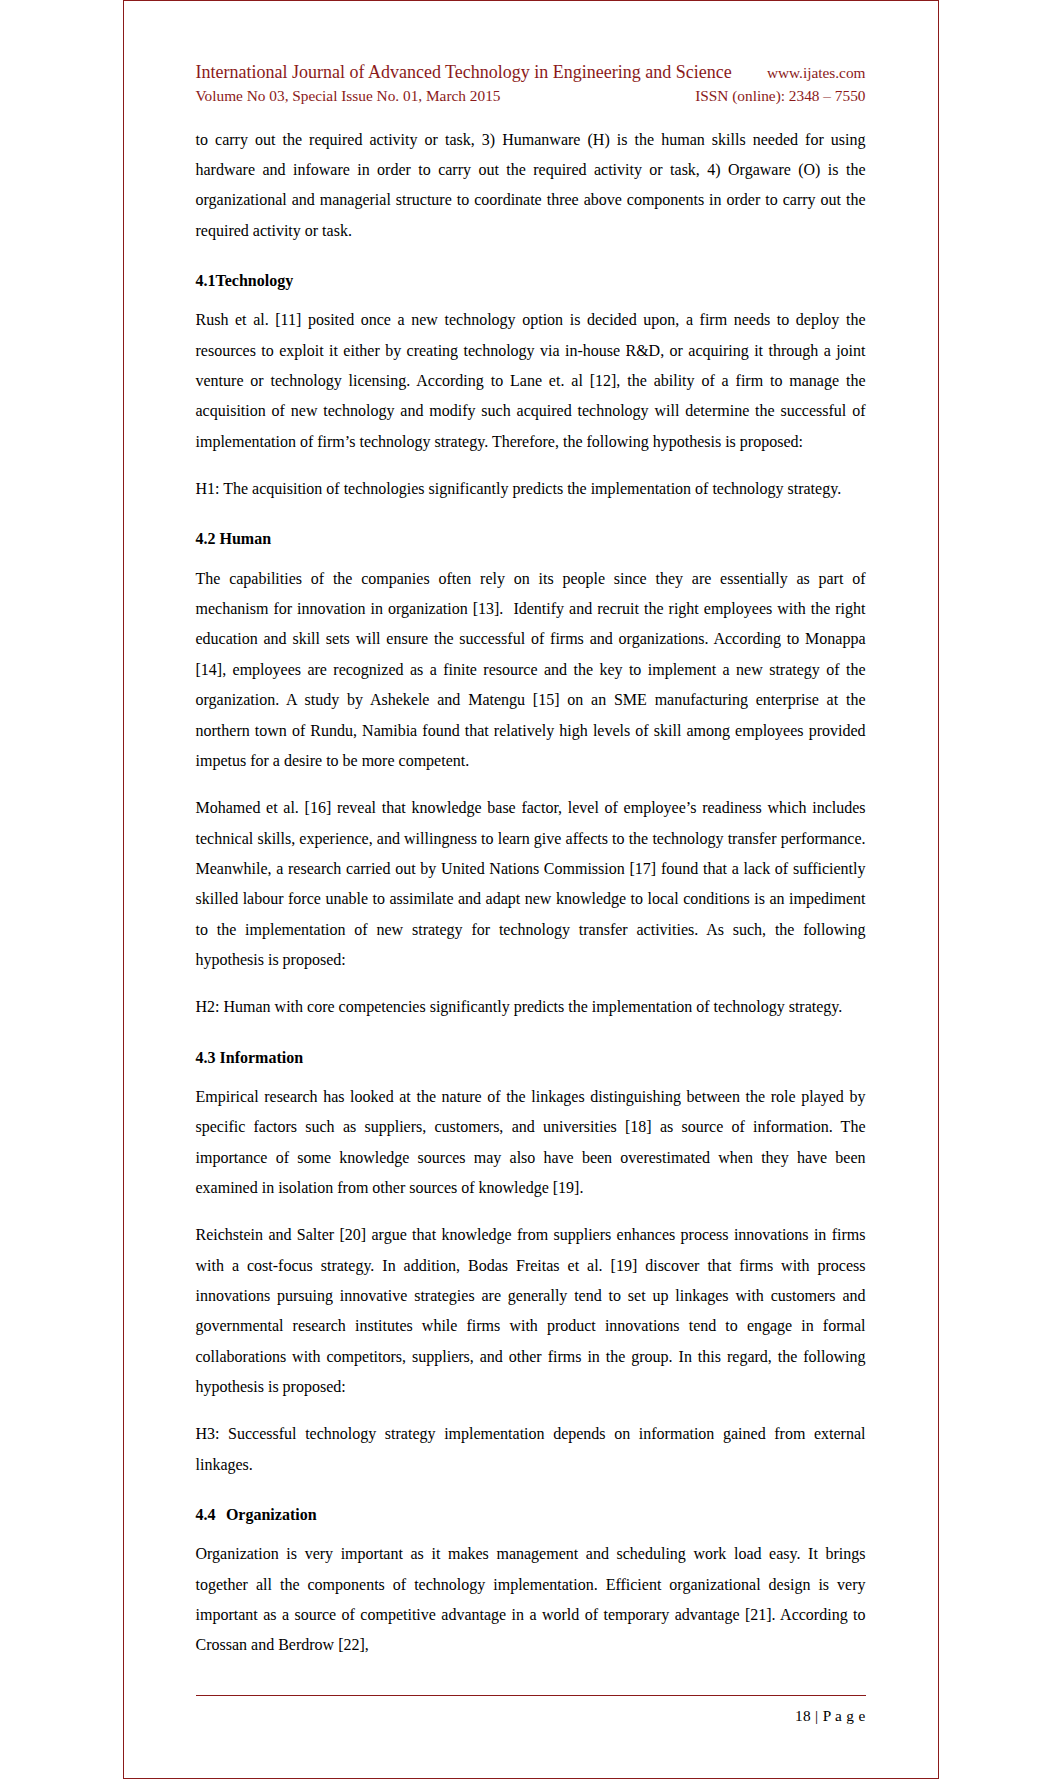International Journal of Advanced Technology in Engineering and Science www.ijates.com
Volume No 03, Special Issue No. 01, March 2015 ISSN (online): 2348 – 7550
to carry out the required activity or task, 3) Humanware (H) is the human skills needed for using hardware and infoware in order to carry out the required activity or task, 4) Orgaware (O) is the organizational and managerial structure to coordinate three above components in order to carry out the required activity or task.
4.1Technology
Rush et al. [11] posited once a new technology option is decided upon, a firm needs to deploy the resources to exploit it either by creating technology via in-house R&D, or acquiring it through a joint venture or technology licensing. According to Lane et. al [12], the ability of a firm to manage the acquisition of new technology and modify such acquired technology will determine the successful of implementation of firm’s technology strategy. Therefore, the following hypothesis is proposed:
H1: The acquisition of technologies significantly predicts the implementation of technology strategy.
4.2 Human
The capabilities of the companies often rely on its people since they are essentially as part of mechanism for innovation in organization [13]. Identify and recruit the right employees with the right education and skill sets will ensure the successful of firms and organizations. According to Monappa [14], employees are recognized as a finite resource and the key to implement a new strategy of the organization. A study by Ashekele and Matengu [15] on an SME manufacturing enterprise at the northern town of Rundu, Namibia found that relatively high levels of skill among employees provided impetus for a desire to be more competent.
Mohamed et al. [16] reveal that knowledge base factor, level of employee’s readiness which includes technical skills, experience, and willingness to learn give affects to the technology transfer performance. Meanwhile, a research carried out by United Nations Commission [17] found that a lack of sufficiently skilled labour force unable to assimilate and adapt new knowledge to local conditions is an impediment to the implementation of new strategy for technology transfer activities. As such, the following hypothesis is proposed:
H2: Human with core competencies significantly predicts the implementation of technology strategy.
4.3 Information
Empirical research has looked at the nature of the linkages distinguishing between the role played by specific factors such as suppliers, customers, and universities [18] as source of information. The importance of some knowledge sources may also have been overestimated when they have been examined in isolation from other sources of knowledge [19].
Reichstein and Salter [20] argue that knowledge from suppliers enhances process innovations in firms with a cost-focus strategy. In addition, Bodas Freitas et al. [19] discover that firms with process innovations pursuing innovative strategies are generally tend to set up linkages with customers and governmental research institutes while firms with product innovations tend to engage in formal collaborations with competitors, suppliers, and other firms in the group. In this regard, the following hypothesis is proposed:
H3: Successful technology strategy implementation depends on information gained from external linkages.
4.4 Organization
Organization is very important as it makes management and scheduling work load easy. It brings together all the components of technology implementation. Efficient organizational design is very important as a source of competitive advantage in a world of temporary advantage [21]. According to Crossan and Berdrow [22],
18 | P a g e